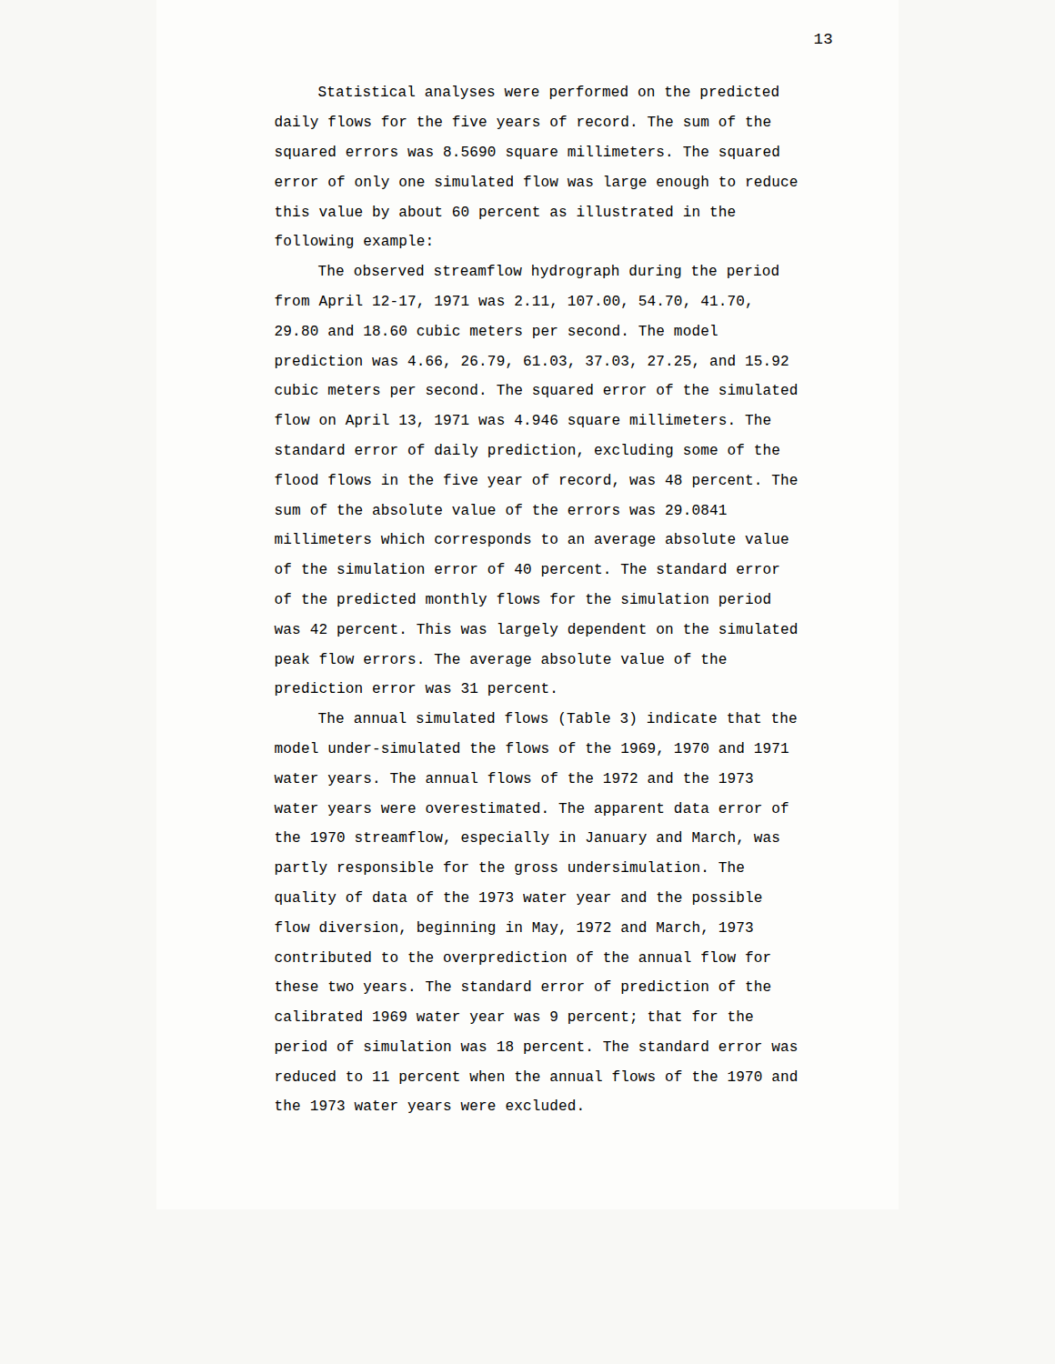13
Statistical analyses were performed on the predicted daily flows for the five years of record. The sum of the squared errors was 8.5690 square millimeters. The squared error of only one simulated flow was large enough to reduce this value by about 60 percent as illustrated in the following example:
The observed streamflow hydrograph during the period from April 12-17, 1971 was 2.11, 107.00, 54.70, 41.70, 29.80 and 18.60 cubic meters per second. The model prediction was 4.66, 26.79, 61.03, 37.03, 27.25, and 15.92 cubic meters per second. The squared error of the simulated flow on April 13, 1971 was 4.946 square millimeters. The standard error of daily prediction, excluding some of the flood flows in the five year of record, was 48 percent. The sum of the absolute value of the errors was 29.0841 millimeters which corresponds to an average absolute value of the simulation error of 40 percent. The standard error of the predicted monthly flows for the simulation period was 42 percent. This was largely dependent on the simulated peak flow errors. The average absolute value of the prediction error was 31 percent.
The annual simulated flows (Table 3) indicate that the model under-simulated the flows of the 1969, 1970 and 1971 water years. The annual flows of the 1972 and the 1973 water years were overestimated. The apparent data error of the 1970 streamflow, especially in January and March, was partly responsible for the gross undersimulation. The quality of data of the 1973 water year and the possible flow diversion, beginning in May, 1972 and March, 1973 contributed to the overprediction of the annual flow for these two years. The standard error of prediction of the calibrated 1969 water year was 9 percent; that for the period of simulation was 18 percent. The standard error was reduced to 11 percent when the annual flows of the 1970 and the 1973 water years were excluded.